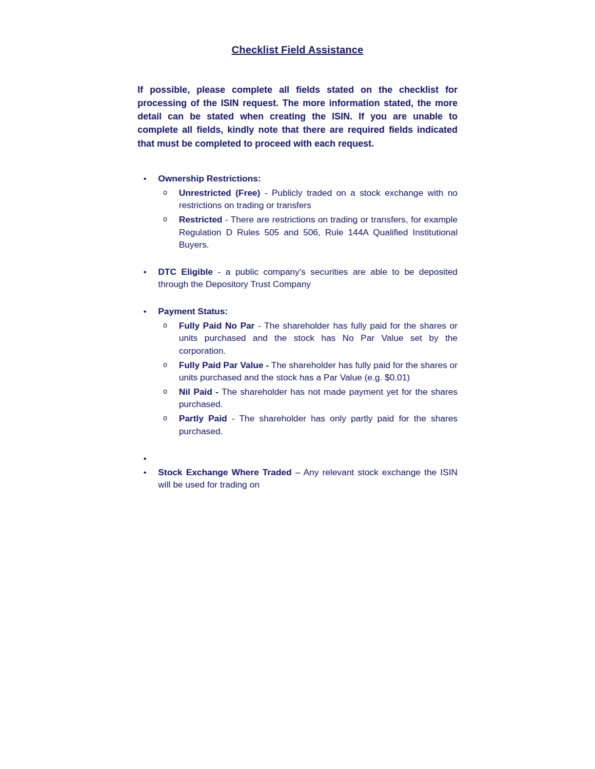Checklist Field Assistance
If possible, please complete all fields stated on the checklist for processing of the ISIN request. The more information stated, the more detail can be stated when creating the ISIN. If you are unable to complete all fields, kindly note that there are required fields indicated that must be completed to proceed with each request.
Ownership Restrictions:
Unrestricted (Free) - Publicly traded on a stock exchange with no restrictions on trading or transfers
Restricted - There are restrictions on trading or transfers, for example Regulation D Rules 505 and 506, Rule 144A Qualified Institutional Buyers.
DTC Eligible - a public company's securities are able to be deposited through the Depository Trust Company
Payment Status:
Fully Paid No Par - The shareholder has fully paid for the shares or units purchased and the stock has No Par Value set by the corporation.
Fully Paid Par Value - The shareholder has fully paid for the shares or units purchased and the stock has a Par Value (e.g. $0.01)
Nil Paid - The shareholder has not made payment yet for the shares purchased.
Partly Paid - The shareholder has only partly paid for the shares purchased.
Stock Exchange Where Traded – Any relevant stock exchange the ISIN will be used for trading on